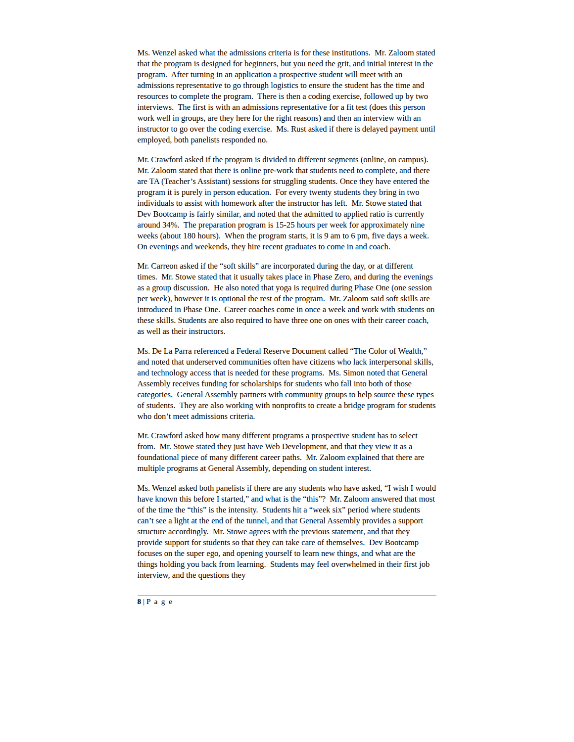Ms. Wenzel asked what the admissions criteria is for these institutions. Mr. Zaloom stated that the program is designed for beginners, but you need the grit, and initial interest in the program. After turning in an application a prospective student will meet with an admissions representative to go through logistics to ensure the student has the time and resources to complete the program. There is then a coding exercise, followed up by two interviews. The first is with an admissions representative for a fit test (does this person work well in groups, are they here for the right reasons) and then an interview with an instructor to go over the coding exercise. Ms. Rust asked if there is delayed payment until employed, both panelists responded no.
Mr. Crawford asked if the program is divided to different segments (online, on campus). Mr. Zaloom stated that there is online pre-work that students need to complete, and there are TA (Teacher’s Assistant) sessions for struggling students. Once they have entered the program it is purely in person education. For every twenty students they bring in two individuals to assist with homework after the instructor has left. Mr. Stowe stated that Dev Bootcamp is fairly similar, and noted that the admitted to applied ratio is currently around 34%. The preparation program is 15-25 hours per week for approximately nine weeks (about 180 hours). When the program starts, it is 9 am to 6 pm, five days a week. On evenings and weekends, they hire recent graduates to come in and coach.
Mr. Carreon asked if the “soft skills” are incorporated during the day, or at different times. Mr. Stowe stated that it usually takes place in Phase Zero, and during the evenings as a group discussion. He also noted that yoga is required during Phase One (one session per week), however it is optional the rest of the program. Mr. Zaloom said soft skills are introduced in Phase One. Career coaches come in once a week and work with students on these skills. Students are also required to have three one on ones with their career coach, as well as their instructors.
Ms. De La Parra referenced a Federal Reserve Document called “The Color of Wealth,” and noted that underserved communities often have citizens who lack interpersonal skills, and technology access that is needed for these programs. Ms. Simon noted that General Assembly receives funding for scholarships for students who fall into both of those categories. General Assembly partners with community groups to help source these types of students. They are also working with nonprofits to create a bridge program for students who don’t meet admissions criteria.
Mr. Crawford asked how many different programs a prospective student has to select from. Mr. Stowe stated they just have Web Development, and that they view it as a foundational piece of many different career paths. Mr. Zaloom explained that there are multiple programs at General Assembly, depending on student interest.
Ms. Wenzel asked both panelists if there are any students who have asked, “I wish I would have known this before I started,” and what is the “this”? Mr. Zaloom answered that most of the time the “this” is the intensity. Students hit a “week six” period where students can’t see a light at the end of the tunnel, and that General Assembly provides a support structure accordingly. Mr. Stowe agrees with the previous statement, and that they provide support for students so that they can take care of themselves. Dev Bootcamp focuses on the super ego, and opening yourself to learn new things, and what are the things holding you back from learning. Students may feel overwhelmed in their first job interview, and the questions they
8 | P a g e